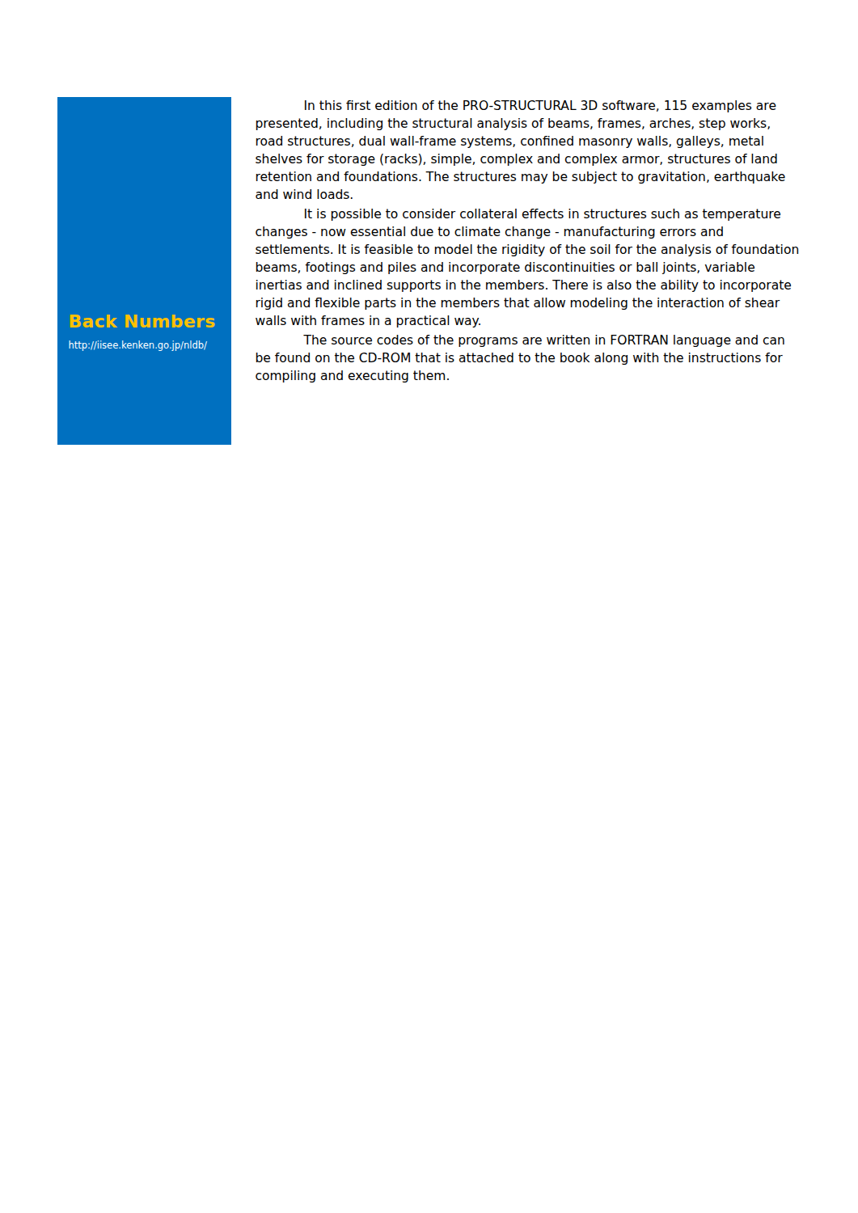Back Numbers
http://iisee.kenken.go.jp/nldb/
In this first edition of the PRO-STRUCTURAL 3D software, 115 examples are presented, including the structural analysis of beams, frames, arches, step works, road structures, dual wall-frame systems, confined masonry walls, galleys, metal shelves for storage (racks), simple, complex and complex armor, structures of land retention and foundations. The structures may be subject to gravitation, earthquake and wind loads.
It is possible to consider collateral effects in structures such as temperature changes - now essential due to climate change - manufacturing errors and settlements. It is feasible to model the rigidity of the soil for the analysis of foundation beams, footings and piles and incorporate discontinuities or ball joints, variable inertias and inclined supports in the members. There is also the ability to incorporate rigid and flexible parts in the members that allow modeling the interaction of shear walls with frames in a practical way.
The source codes of the programs are written in FORTRAN language and can be found on the CD-ROM that is attached to the book along with the instructions for compiling and executing them.